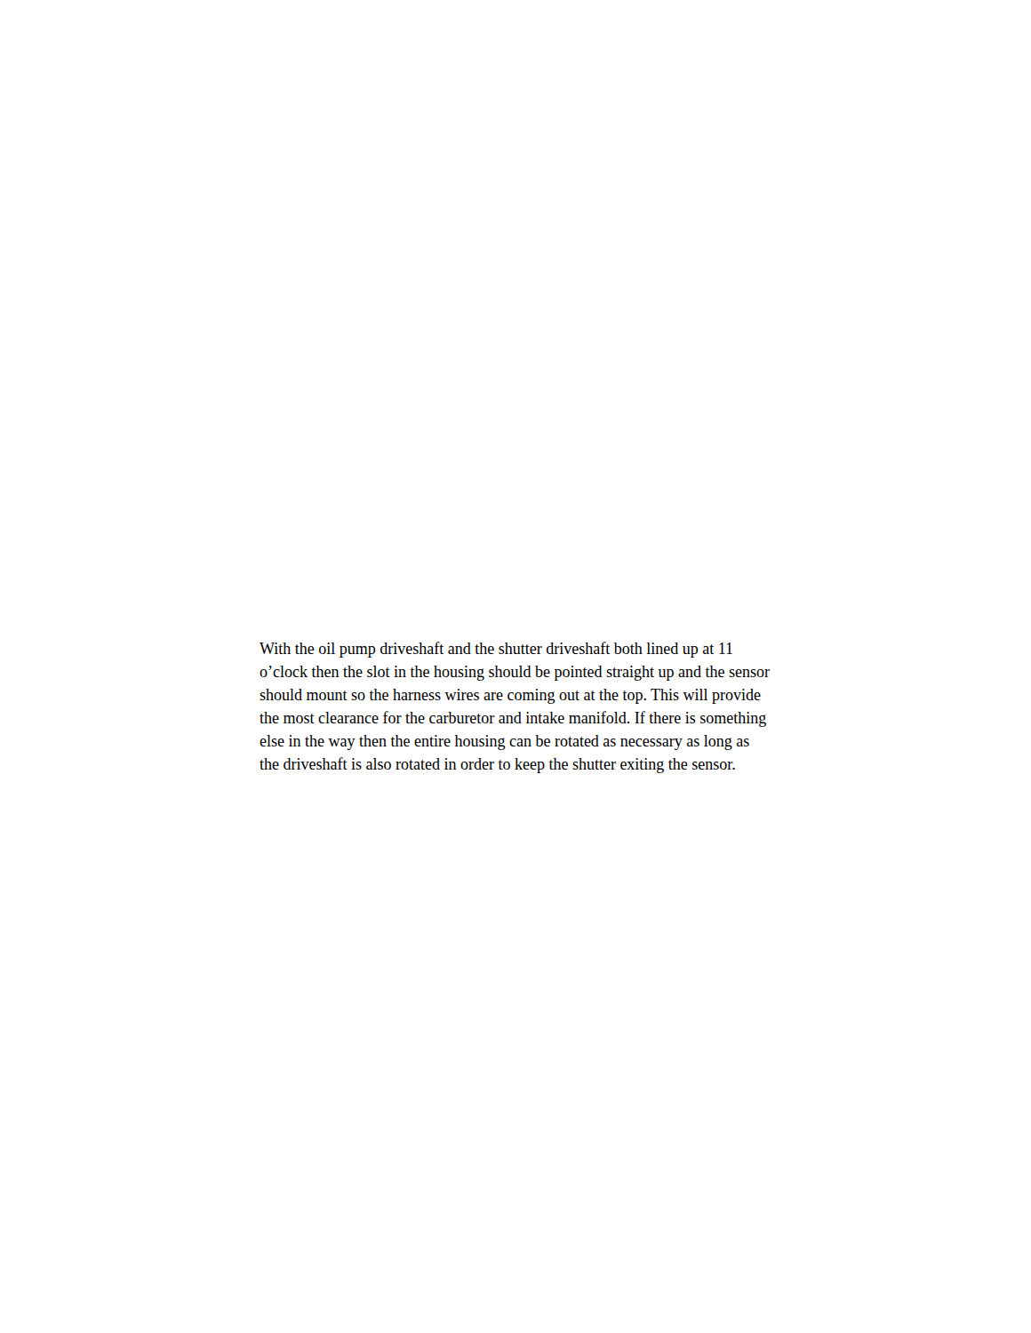With the oil pump driveshaft and the shutter driveshaft both lined up at 11 o’clock then the slot in the housing should be pointed straight up and the sensor should mount so the harness wires are coming out at the top. This will provide the most clearance for the carburetor and intake manifold. If there is something else in the way then the entire housing can be rotated as necessary as long as the driveshaft is also rotated in order to keep the shutter exiting the sensor.